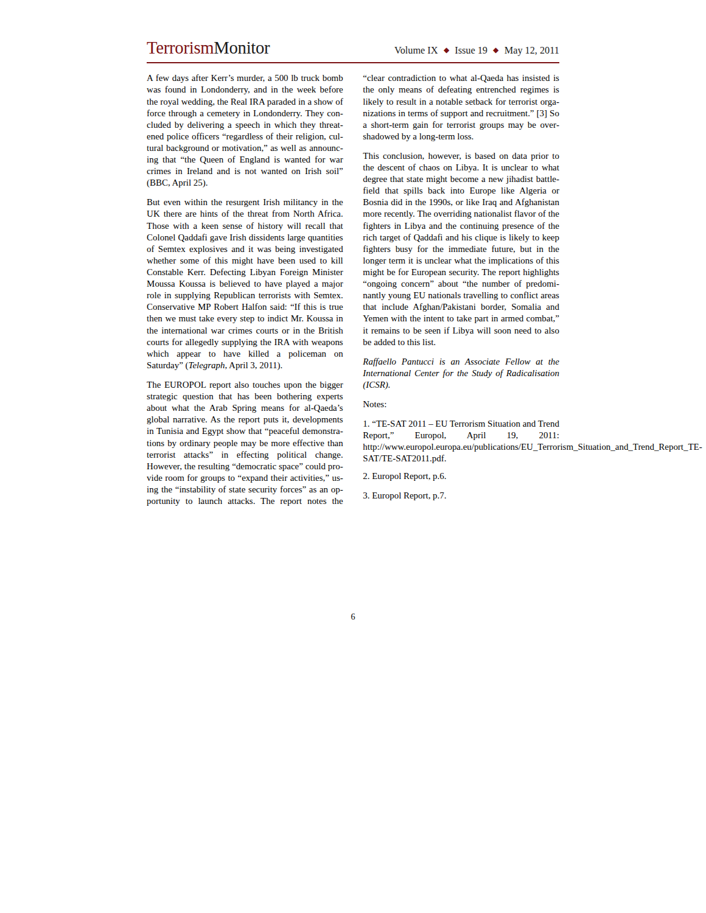Terrorism Monitor
Volume IX ◆ Issue 19 ◆ May 12, 2011
A few days after Kerr’s murder, a 500 lb truck bomb was found in Londonderry, and in the week before the royal wedding, the Real IRA paraded in a show of force through a cemetery in Londonderry. They concluded by delivering a speech in which they threatened police officers “regardless of their religion, cultural background or motivation,” as well as announcing that “the Queen of England is wanted for war crimes in Ireland and is not wanted on Irish soil” (BBC, April 25).
But even within the resurgent Irish militancy in the UK there are hints of the threat from North Africa. Those with a keen sense of history will recall that Colonel Qaddafi gave Irish dissidents large quantities of Semtex explosives and it was being investigated whether some of this might have been used to kill Constable Kerr. Defecting Libyan Foreign Minister Moussa Koussa is believed to have played a major role in supplying Republican terrorists with Semtex. Conservative MP Robert Halfon said: “If this is true then we must take every step to indict Mr. Koussa in the international war crimes courts or in the British courts for allegedly supplying the IRA with weapons which appear to have killed a policeman on Saturday” (Telegraph, April 3, 2011).
The EUROPOL report also touches upon the bigger strategic question that has been bothering experts about what the Arab Spring means for al-Qaeda’s global narrative. As the report puts it, developments in Tunisia and Egypt show that “peaceful demonstrations by ordinary people may be more effective than terrorist attacks” in effecting political change. However, the resulting “democratic space” could provide room for groups to “expand their activities,” using the “instability of state security forces” as an opportunity to launch attacks. The report notes the “clear contradiction to what al-Qaeda has insisted is the only means of defeating entrenched regimes is likely to result in a notable setback for terrorist organizations in terms of support and recruitment.” [3] So a short-term gain for terrorist groups may be overshadowed by a long-term loss.
This conclusion, however, is based on data prior to the descent of chaos on Libya. It is unclear to what degree that state might become a new jihadist battlefield that spills back into Europe like Algeria or Bosnia did in the 1990s, or like Iraq and Afghanistan more recently. The overriding nationalist flavor of the fighters in Libya and the continuing presence of the rich target of Qaddafi and his clique is likely to keep fighters busy for the immediate future, but in the longer term it is unclear what the implications of this might be for European security. The report highlights “ongoing concern” about “the number of predominantly young EU nationals travelling to conflict areas that include Afghan/Pakistani border, Somalia and Yemen with the intent to take part in armed combat,” it remains to be seen if Libya will soon need to also be added to this list.
Raffaello Pantucci is an Associate Fellow at the International Center for the Study of Radicalisation (ICSR).
Notes:
1. “TE-SAT 2011 – EU Terrorism Situation and Trend Report,” Europol, April 19, 2011: http://www.europol.europa.eu/publications/EU_Terrorism_Situation_and_Trend_Report_TE-SAT/TE-SAT2011.pdf.
2. Europol Report, p.6.
3. Europol Report, p.7.
6